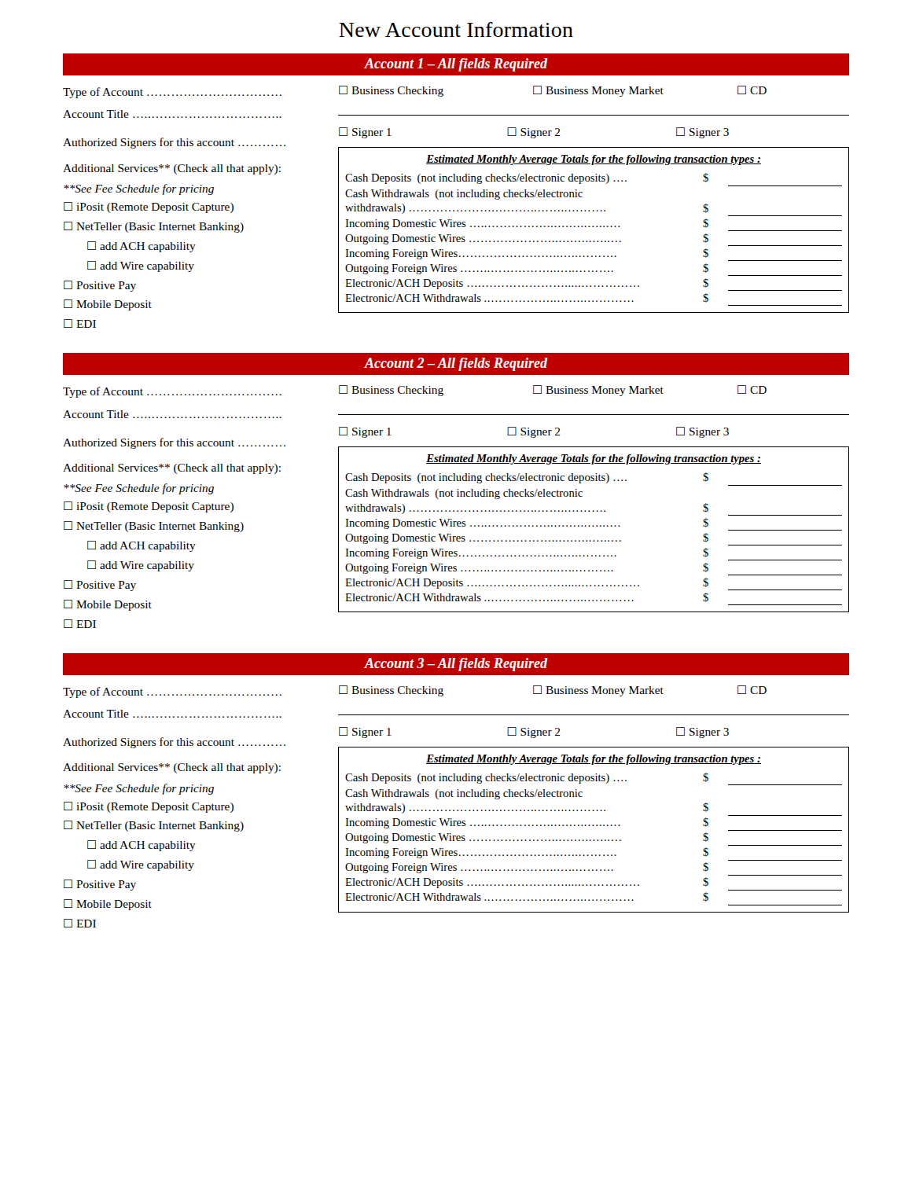New Account Information
Account 1 – All fields Required
| Type of Account …………………………… Account Title …..………………………….. Authorized Signers for this account ………… Additional Services** (Check all that apply): **See Fee Schedule for pricing ☐ iPosit (Remote Deposit Capture) ☐ NetTeller (Basic Internet Banking) ☐ add ACH capability ☐ add Wire capability ☐ Positive Pay ☐ Mobile Deposit ☐ EDI | ☐ Business Checking ☐ Business Money Market ☐ CD ☐ Signer 1 ☐ Signer 2 ☐ Signer 3 Estimated Monthly Average Totals for the following transaction types : / Cash Deposits (not including checks/electronic deposits) …. / $ / / / Cash Withdrawals (not including checks/electronic withdrawals) ………………….………..……..………. / $ / / / Incoming Domestic Wires …..……………..….…..…..…. / $ / / / Outgoing Domestic Wires …………………..….…..…..… / $ / / / Incoming Foreign Wires ……………………..…..………. / $ / / / Outgoing Foreign Wires ……..……………..…..………. / $ / / / Electronic/ACH Deposits ….………………….....…………… / $ / / / Electronic/ACH Withdrawals ..……………..……..………… / $ / / |
Account 2 – All fields Required
| Type of Account …………………………… Account Title …..………………………….. Authorized Signers for this account ………… Additional Services** (Check all that apply): **See Fee Schedule for pricing ☐ iPosit (Remote Deposit Capture) ☐ NetTeller (Basic Internet Banking) ☐ add ACH capability ☐ add Wire capability ☐ Positive Pay ☐ Mobile Deposit ☐ EDI | ☐ Business Checking ☐ Business Money Market ☐ CD ☐ Signer 1 ☐ Signer 2 ☐ Signer 3 Estimated Monthly Average Totals for the following transaction types : / Cash Deposits (not including checks/electronic deposits) …. / $ / / / Cash Withdrawals (not including checks/electronic withdrawals) ………………….………..……..………. / $ / / / Incoming Domestic Wires …..……………..….…..…..…. / $ / / / Outgoing Domestic Wires …………………..….…..…..… / $ / / / Incoming Foreign Wires ……………………..…..………. / $ / / / Outgoing Foreign Wires ……..……………..…..………. / $ / / / Electronic/ACH Deposits ….………………….....…………… / $ / / / Electronic/ACH Withdrawals ..……………..……..………… / $ / / |
Account 3 – All fields Required
| Type of Account …………………………… Account Title …..………………………….. Authorized Signers for this account ………… Additional Services** (Check all that apply): **See Fee Schedule for pricing ☐ iPosit (Remote Deposit Capture) ☐ NetTeller (Basic Internet Banking) ☐ add ACH capability ☐ add Wire capability ☐ Positive Pay ☐ Mobile Deposit ☐ EDI | ☐ Business Checking ☐ Business Money Market ☐ CD ☐ Signer 1 ☐ Signer 2 ☐ Signer 3 Estimated Monthly Average Totals for the following transaction types : / Cash Deposits (not including checks/electronic deposits) …. / $ / / / Cash Withdrawals (not including checks/electronic withdrawals) ………………….………..……..………. / $ / / / Incoming Domestic Wires …..……………..….…..…..…. / $ / / / Outgoing Domestic Wires …………………..….…..…..… / $ / / / Incoming Foreign Wires ……………………..…..………. / $ / / / Outgoing Foreign Wires ……..……………..…..………. / $ / / / Electronic/ACH Deposits ….………………….....…………… / $ / / / Electronic/ACH Withdrawals ..……………..……..………… / $ / / |